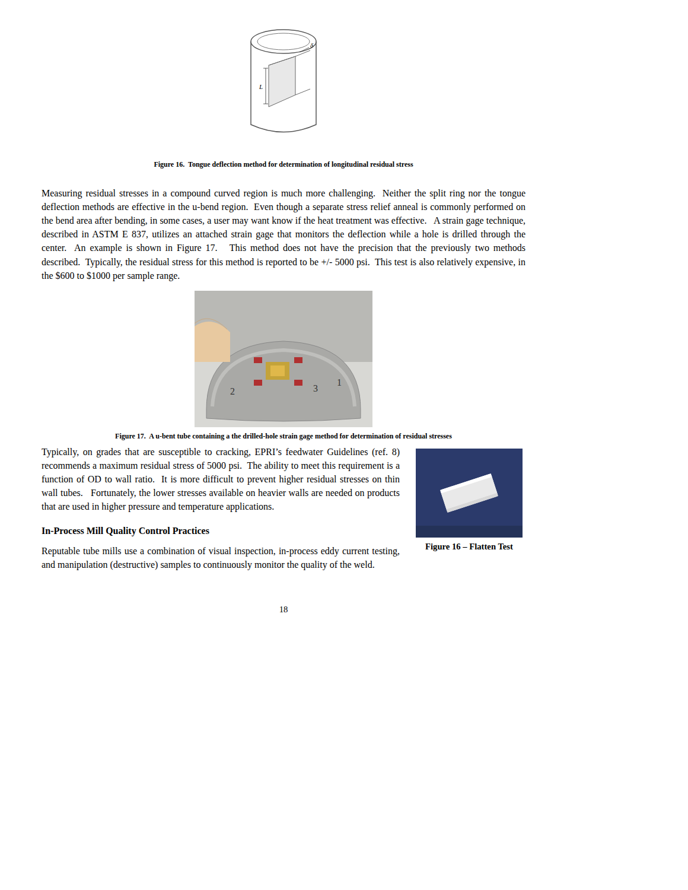Figure 16. Tongue deflection method for determination of longitudinal residual stress
Measuring residual stresses in a compound curved region is much more challenging. Neither the split ring nor the tongue deflection methods are effective in the u-bend region. Even though a separate stress relief anneal is commonly performed on the bend area after bending, in some cases, a user may want know if the heat treatment was effective. A strain gage technique, described in ASTM E 837, utilizes an attached strain gage that monitors the deflection while a hole is drilled through the center. An example is shown in Figure 17. This method does not have the precision that the previously two methods described. Typically, the residual stress for this method is reported to be +/- 5000 psi. This test is also relatively expensive, in the $600 to $1000 per sample range.
Figure 17. A u-bent tube containing a the drilled-hole strain gage method for determination of residual stresses
Figure 16 – Flatten Test
Typically, on grades that are susceptible to cracking, EPRI’s feedwater Guidelines (ref. 8) recommends a maximum residual stress of 5000 psi. The ability to meet this requirement is a function of OD to wall ratio. It is more difficult to prevent higher residual stresses on thin wall tubes. Fortunately, the lower stresses available on heavier walls are needed on products that are used in higher pressure and temperature applications.
In-Process Mill Quality Control Practices
Reputable tube mills use a combination of visual inspection, in-process eddy current testing, and manipulation (destructive) samples to continuously monitor the quality of the weld.
18